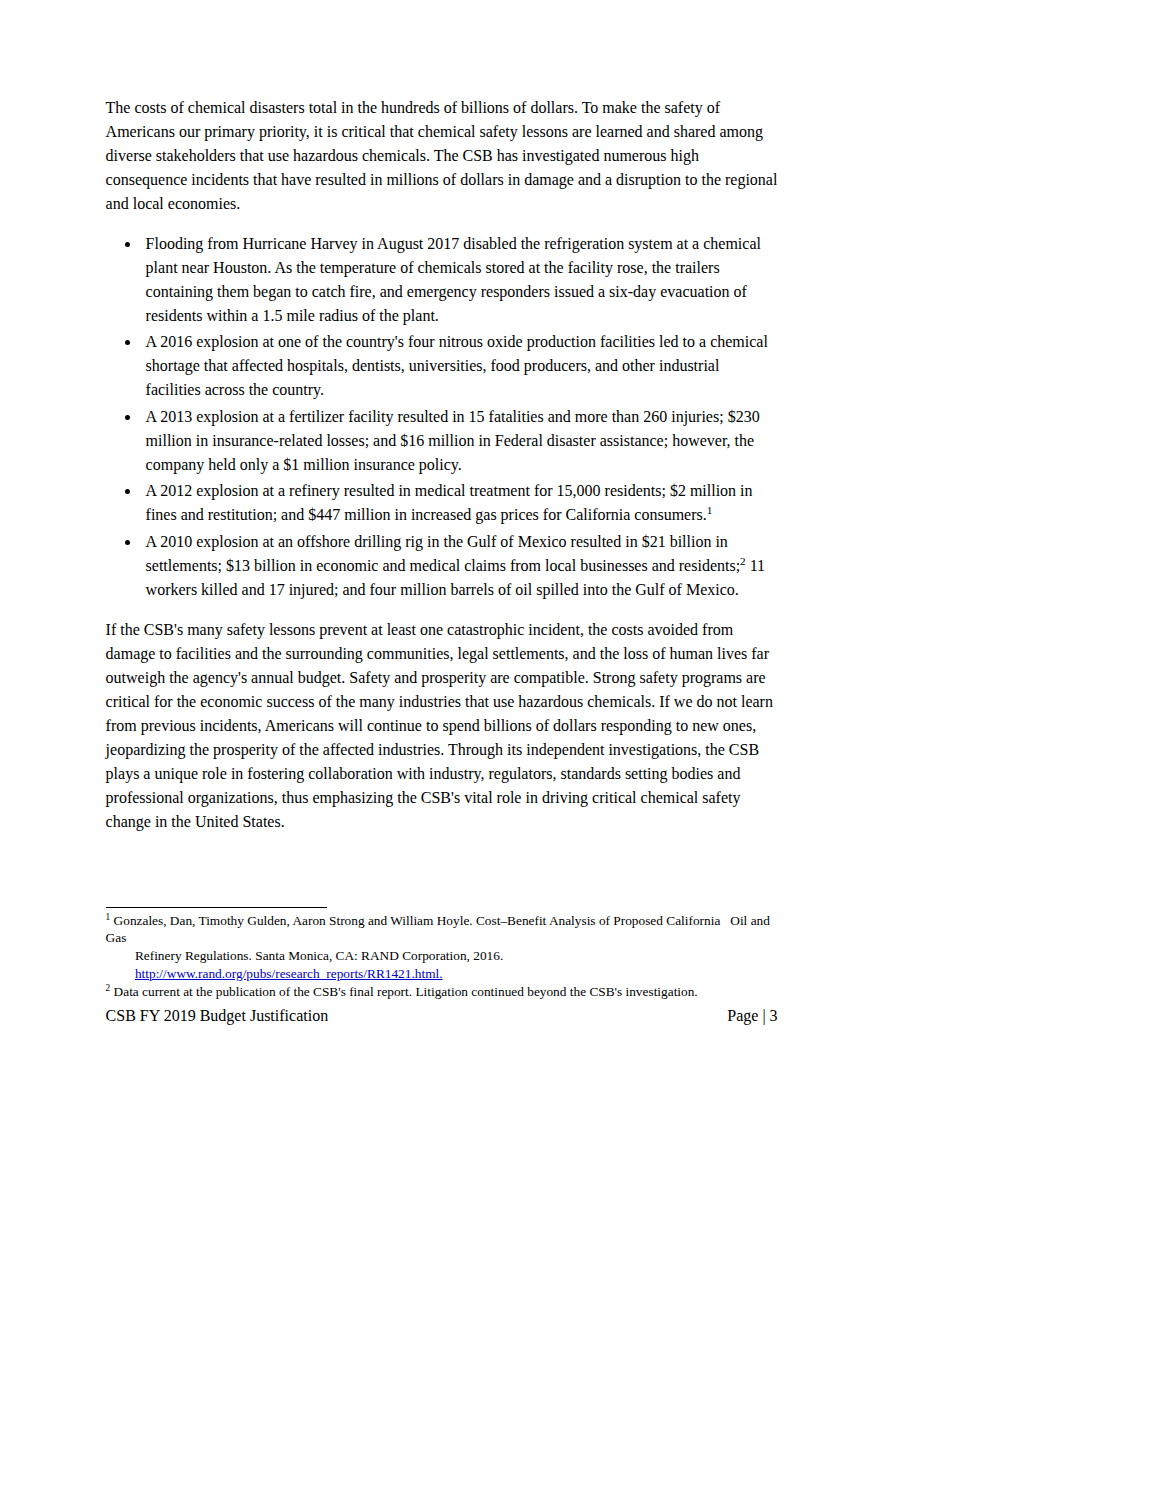The costs of chemical disasters total in the hundreds of billions of dollars. To make the safety of Americans our primary priority, it is critical that chemical safety lessons are learned and shared among diverse stakeholders that use hazardous chemicals. The CSB has investigated numerous high consequence incidents that have resulted in millions of dollars in damage and a disruption to the regional and local economies.
Flooding from Hurricane Harvey in August 2017 disabled the refrigeration system at a chemical plant near Houston. As the temperature of chemicals stored at the facility rose, the trailers containing them began to catch fire, and emergency responders issued a six-day evacuation of residents within a 1.5 mile radius of the plant.
A 2016 explosion at one of the country's four nitrous oxide production facilities led to a chemical shortage that affected hospitals, dentists, universities, food producers, and other industrial facilities across the country.
A 2013 explosion at a fertilizer facility resulted in 15 fatalities and more than 260 injuries; $230 million in insurance-related losses; and $16 million in Federal disaster assistance; however, the company held only a $1 million insurance policy.
A 2012 explosion at a refinery resulted in medical treatment for 15,000 residents; $2 million in fines and restitution; and $447 million in increased gas prices for California consumers.1
A 2010 explosion at an offshore drilling rig in the Gulf of Mexico resulted in $21 billion in settlements; $13 billion in economic and medical claims from local businesses and residents;2 11 workers killed and 17 injured; and four million barrels of oil spilled into the Gulf of Mexico.
If the CSB's many safety lessons prevent at least one catastrophic incident, the costs avoided from damage to facilities and the surrounding communities, legal settlements, and the loss of human lives far outweigh the agency's annual budget. Safety and prosperity are compatible. Strong safety programs are critical for the economic success of the many industries that use hazardous chemicals. If we do not learn from previous incidents, Americans will continue to spend billions of dollars responding to new ones, jeopardizing the prosperity of the affected industries. Through its independent investigations, the CSB plays a unique role in fostering collaboration with industry, regulators, standards setting bodies and professional organizations, thus emphasizing the CSB's vital role in driving critical chemical safety change in the United States.
1 Gonzales, Dan, Timothy Gulden, Aaron Strong and William Hoyle. Cost–Benefit Analysis of Proposed California Oil and Gas
Refinery Regulations. Santa Monica, CA: RAND Corporation, 2016.
http://www.rand.org/pubs/research_reports/RR1421.html.
2 Data current at the publication of the CSB's final report. Litigation continued beyond the CSB's investigation.
CSB FY 2019 Budget Justification Page | 3